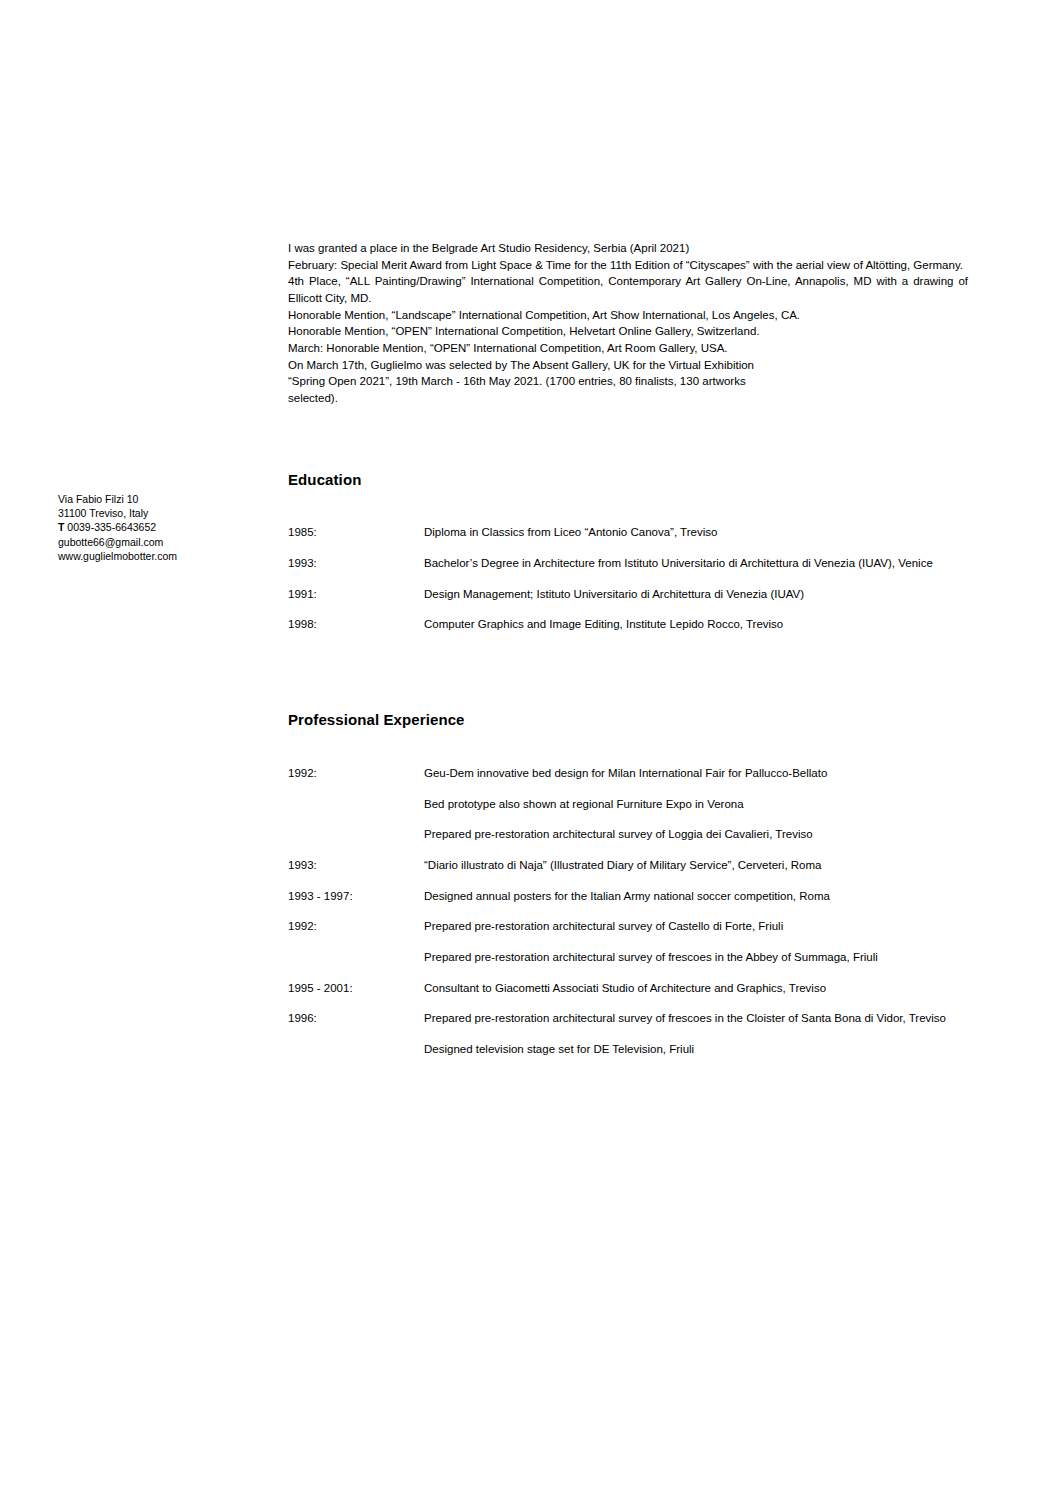Via Fabio Filzi 10
31100 Treviso, Italy
T 0039-335-6643652
gubotte66@gmail.com
www.guglielmobotter.com
I was granted a place in the Belgrade Art Studio Residency, Serbia (April 2021)
February: Special Merit Award from Light Space & Time for the 11th Edition of “Cityscapes” with the aerial view of Altötting, Germany.
4th Place, “ALL Painting/Drawing” International Competition, Contemporary Art Gallery On-Line, Annapolis, MD with a drawing of Ellicott City, MD.
Honorable Mention, “Landscape” International Competition, Art Show International, Los Angeles, CA.
Honorable Mention, “OPEN” International Competition, Helvetart Online Gallery, Switzerland.
March: Honorable Mention, “OPEN” International Competition, Art Room Gallery, USA.
On March 17th, Guglielmo was selected by The Absent Gallery, UK for the Virtual Exhibition
“Spring Open 2021”, 19th March - 16th May 2021. (1700 entries, 80 finalists, 130 artworks
selected).
Education
| 1985: | Diploma in Classics from Liceo “Antonio Canova”, Treviso |
| 1993: | Bachelor’s Degree in Architecture from Istituto Universitario di Architettura di Venezia (IUAV), Venice |
| 1991: | Design Management; Istituto Universitario di Architettura di Venezia (IUAV) |
| 1998: | Computer Graphics and Image Editing, Institute Lepido Rocco, Treviso |
Professional Experience
| 1992: | Geu-Dem innovative bed design for Milan International Fair for Pallucco-Bellato |
| | Bed prototype also shown at regional Furniture Expo in Verona |
| | Prepared pre-restoration architectural survey of Loggia dei Cavalieri, Treviso |
| 1993: | “Diario illustrato di Naja” (Illustrated Diary of Military Service”, Cerveteri, Roma |
| 1993 - 1997: | Designed annual posters for the Italian Army national soccer competition, Roma |
| 1992: | Prepared pre-restoration architectural survey of Castello di Forte, Friuli |
| | Prepared pre-restoration architectural survey of frescoes in the Abbey of Summaga, Friuli |
| 1995 - 2001: | Consultant to Giacometti Associati Studio of Architecture and Graphics, Treviso |
| 1996: | Prepared pre-restoration architectural survey of frescoes in the Cloister of Santa Bona di Vidor, Treviso |
| | Designed television stage set for DE Television, Friuli |